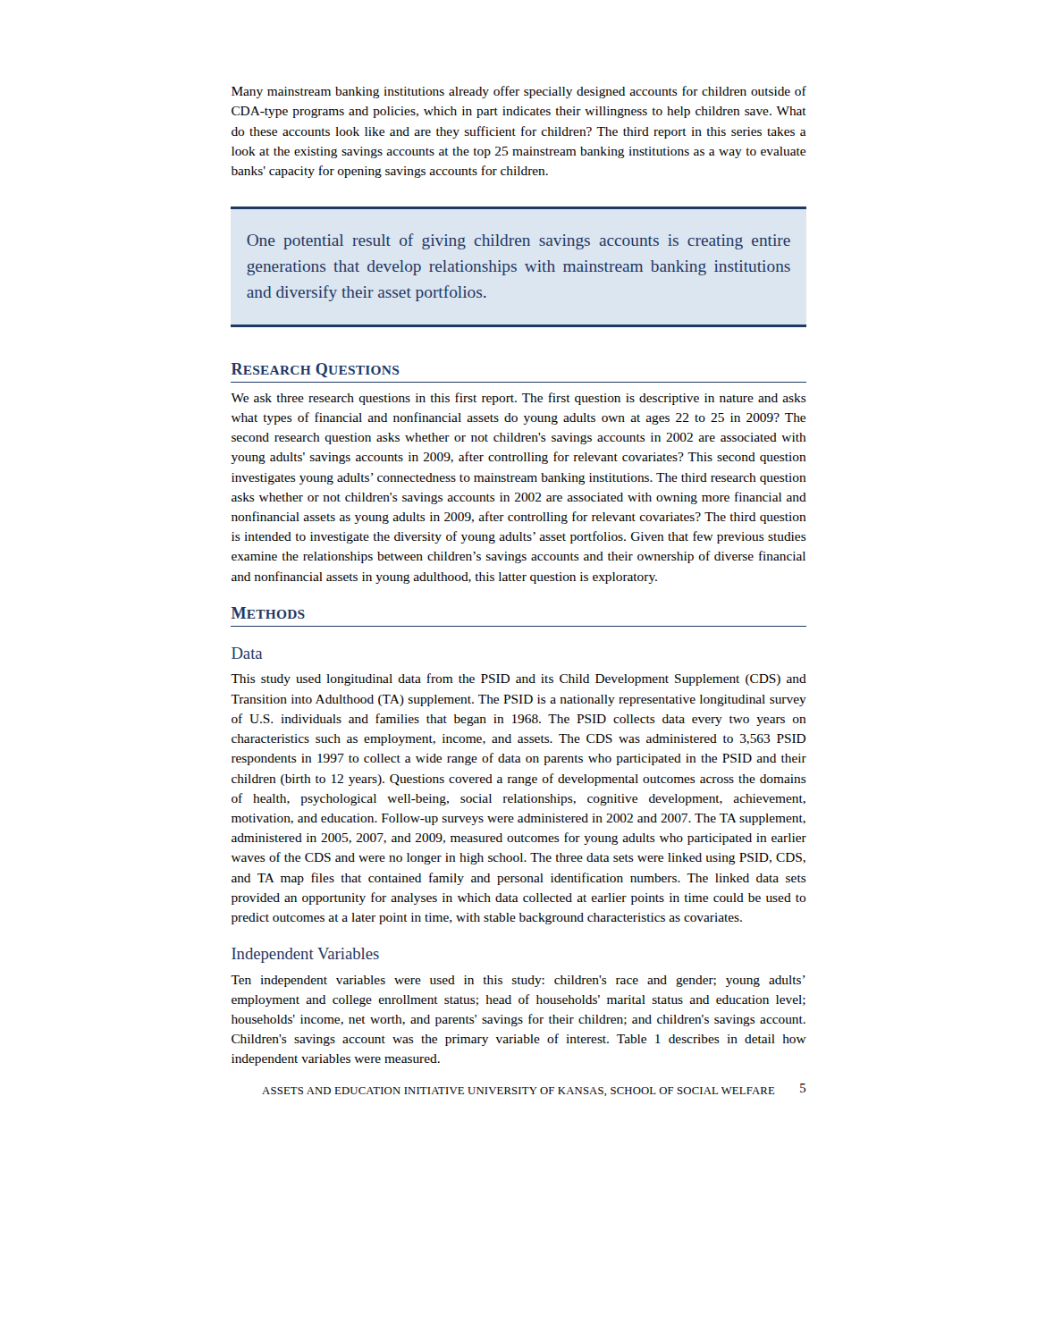Many mainstream banking institutions already offer specially designed accounts for children outside of CDA-type programs and policies, which in part indicates their willingness to help children save. What do these accounts look like and are they sufficient for children? The third report in this series takes a look at the existing savings accounts at the top 25 mainstream banking institutions as a way to evaluate banks' capacity for opening savings accounts for children.
One potential result of giving children savings accounts is creating entire generations that develop relationships with mainstream banking institutions and diversify their asset portfolios.
RESEARCH QUESTIONS
We ask three research questions in this first report. The first question is descriptive in nature and asks what types of financial and nonfinancial assets do young adults own at ages 22 to 25 in 2009? The second research question asks whether or not children's savings accounts in 2002 are associated with young adults' savings accounts in 2009, after controlling for relevant covariates? This second question investigates young adults’ connectedness to mainstream banking institutions. The third research question asks whether or not children's savings accounts in 2002 are associated with owning more financial and nonfinancial assets as young adults in 2009, after controlling for relevant covariates? The third question is intended to investigate the diversity of young adults’ asset portfolios. Given that few previous studies examine the relationships between children’s savings accounts and their ownership of diverse financial and nonfinancial assets in young adulthood, this latter question is exploratory.
METHODS
Data
This study used longitudinal data from the PSID and its Child Development Supplement (CDS) and Transition into Adulthood (TA) supplement. The PSID is a nationally representative longitudinal survey of U.S. individuals and families that began in 1968. The PSID collects data every two years on characteristics such as employment, income, and assets. The CDS was administered to 3,563 PSID respondents in 1997 to collect a wide range of data on parents who participated in the PSID and their children (birth to 12 years). Questions covered a range of developmental outcomes across the domains of health, psychological well-being, social relationships, cognitive development, achievement, motivation, and education. Follow-up surveys were administered in 2002 and 2007. The TA supplement, administered in 2005, 2007, and 2009, measured outcomes for young adults who participated in earlier waves of the CDS and were no longer in high school. The three data sets were linked using PSID, CDS, and TA map files that contained family and personal identification numbers. The linked data sets provided an opportunity for analyses in which data collected at earlier points in time could be used to predict outcomes at a later point in time, with stable background characteristics as covariates.
Independent Variables
Ten independent variables were used in this study: children's race and gender; young adults’ employment and college enrollment status; head of households' marital status and education level; households' income, net worth, and parents' savings for their children; and children's savings account. Children's savings account was the primary variable of interest. Table 1 describes in detail how independent variables were measured.
ASSETS AND EDUCATION INITIATIVE UNIVERSITY OF KANSAS, SCHOOL OF SOCIAL WELFARE
5